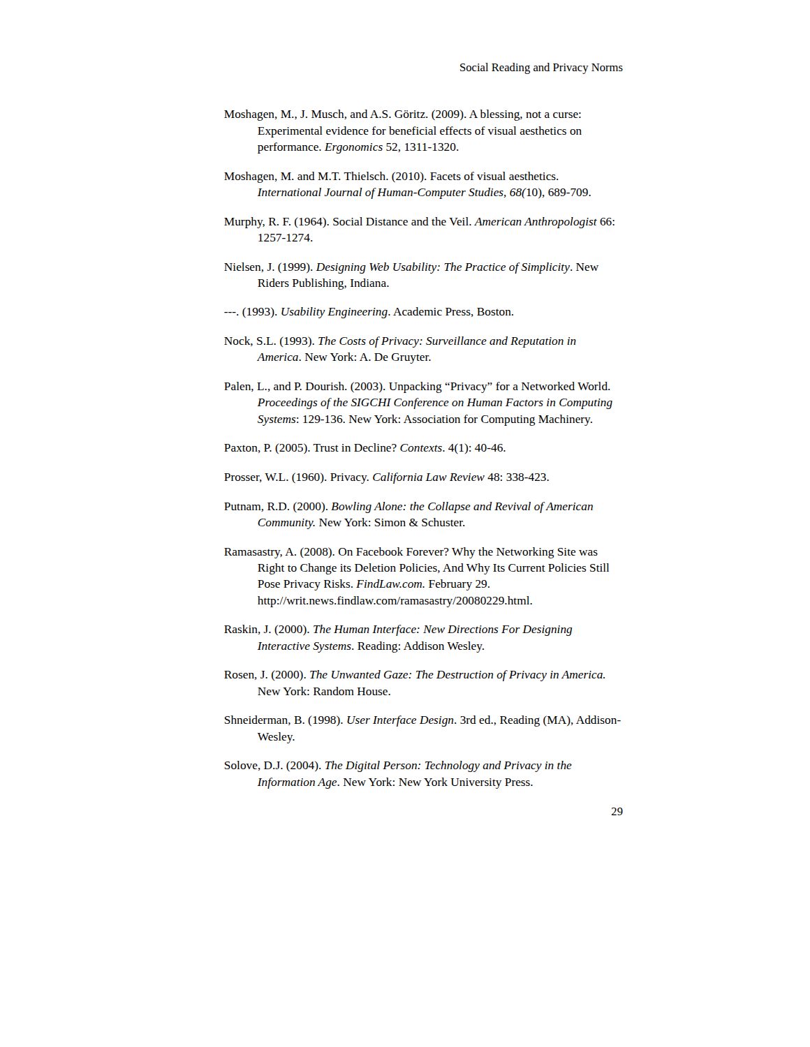Social Reading and Privacy Norms
Moshagen, M., J. Musch, and A.S. Göritz. (2009). A blessing, not a curse: Experimental evidence for beneficial effects of visual aesthetics on performance. Ergonomics 52, 1311-1320.
Moshagen, M. and M.T. Thielsch. (2010). Facets of visual aesthetics. International Journal of Human-Computer Studies, 68(10), 689-709.
Murphy, R. F. (1964). Social Distance and the Veil. American Anthropologist 66: 1257-1274.
Nielsen, J. (1999). Designing Web Usability: The Practice of Simplicity. New Riders Publishing, Indiana.
---. (1993). Usability Engineering. Academic Press, Boston.
Nock, S.L. (1993). The Costs of Privacy: Surveillance and Reputation in America. New York: A. De Gruyter.
Palen, L., and P. Dourish. (2003). Unpacking “Privacy” for a Networked World. Proceedings of the SIGCHI Conference on Human Factors in Computing Systems: 129-136. New York: Association for Computing Machinery.
Paxton, P. (2005). Trust in Decline? Contexts. 4(1): 40-46.
Prosser, W.L. (1960). Privacy. California Law Review 48: 338-423.
Putnam, R.D. (2000). Bowling Alone: the Collapse and Revival of American Community. New York: Simon & Schuster.
Ramasastry, A. (2008). On Facebook Forever? Why the Networking Site was Right to Change its Deletion Policies, And Why Its Current Policies Still Pose Privacy Risks. FindLaw.com. February 29. http://writ.news.findlaw.com/ramasastry/20080229.html.
Raskin, J. (2000). The Human Interface: New Directions For Designing Interactive Systems. Reading: Addison Wesley.
Rosen, J. (2000). The Unwanted Gaze: The Destruction of Privacy in America. New York: Random House.
Shneiderman, B. (1998). User Interface Design. 3rd ed., Reading (MA), Addison-Wesley.
Solove, D.J. (2004). The Digital Person: Technology and Privacy in the Information Age. New York: New York University Press.
29